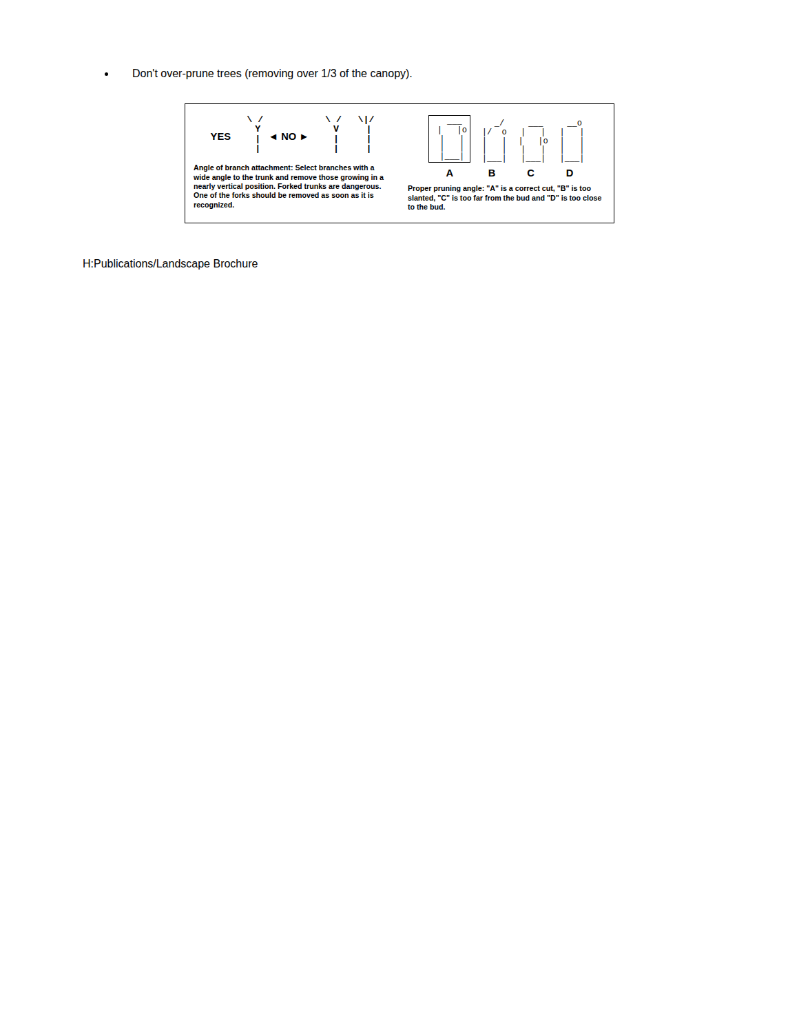Don't over-prune trees (removing over 1/3 of the canopy).
YES \ / Y | | ◄ NO ► \ / V | | \|/ | | |
Angle of branch attachment: Select branches with a wide angle to the trunk and remove those growing in a nearly vertical position. Forked trunks are dangerous. One of the forks should be removed as soon as it is recognized.
  ___
 |   |o
 |   |
 |   |
 |___|
A
   _/
 |/  o
 |   |
 |   |
 |___|
B
  ___
 |   |
 |   |o
 |   |
 |___|
C
  __o
 |   |
 |   |
 |   |
 |___|
D
Proper pruning angle: "A" is a correct cut, "B" is too slanted, "C" is too far from the bud and "D" is too close to the bud.
H:Publications/Landscape Brochure